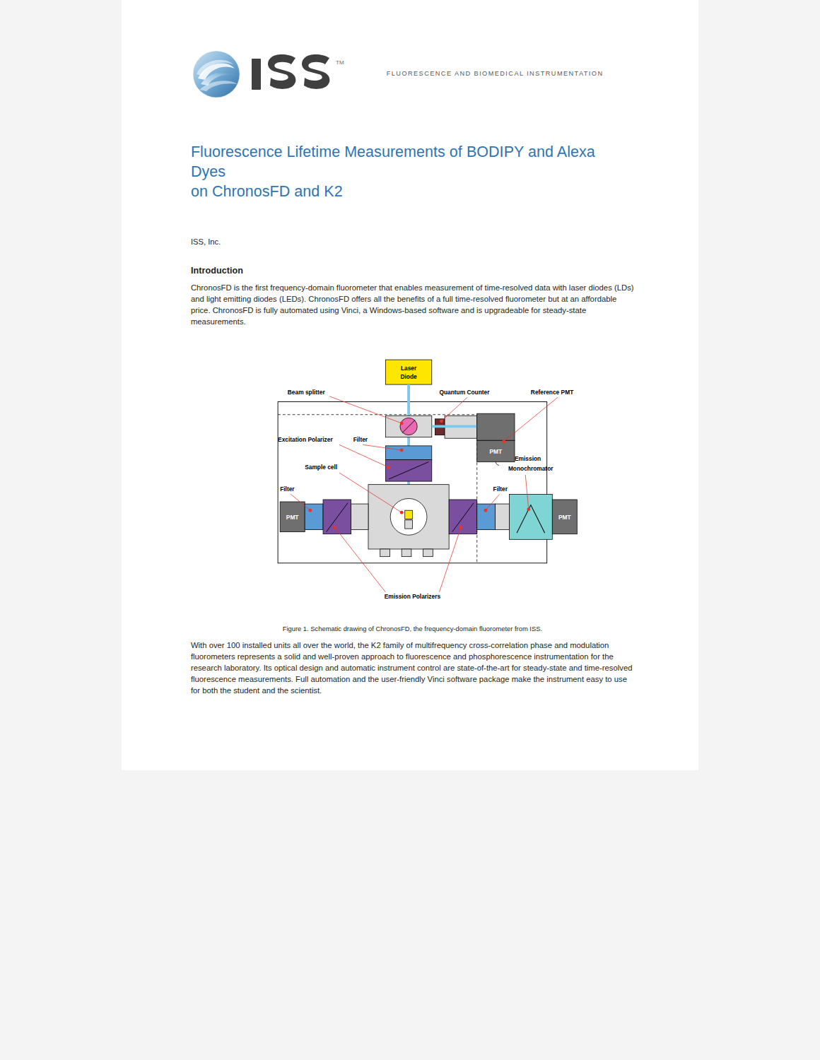TM
FLUORESCENCE AND BIOMEDICAL INSTRUMENTATION
Fluorescence Lifetime Measurements of BODIPY and Alexa Dyes
on ChronosFD and K2
ISS, Inc.
Introduction
ChronosFD is the first frequency-domain fluorometer that enables measurement of time-resolved data with laser diodes (LDs) and light emitting diodes (LEDs). ChronosFD offers all the benefits of a full time-resolved fluorometer but at an affordable price. ChronosFD is fully automated using Vinci, a Windows-based software and is upgradeable for steady-state measurements.
Laser Diode Beam splitter Quantum Counter Reference PMT PMT Excitation Polarizer Filter PMT PMT Sample cell Filter Filter Emission Monochromator Emission Polarizers
Figure 1. Schematic drawing of ChronosFD, the frequency-domain fluorometer from ISS.
With over 100 installed units all over the world, the K2 family of multifrequency cross-correlation phase and modulation fluorometers represents a solid and well-proven approach to fluorescence and phosphorescence instrumentation for the research laboratory. Its optical design and automatic instrument control are state-of-the-art for steady-state and time-resolved fluorescence measurements. Full automation and the user-friendly Vinci software package make the instrument easy to use for both the student and the scientist.